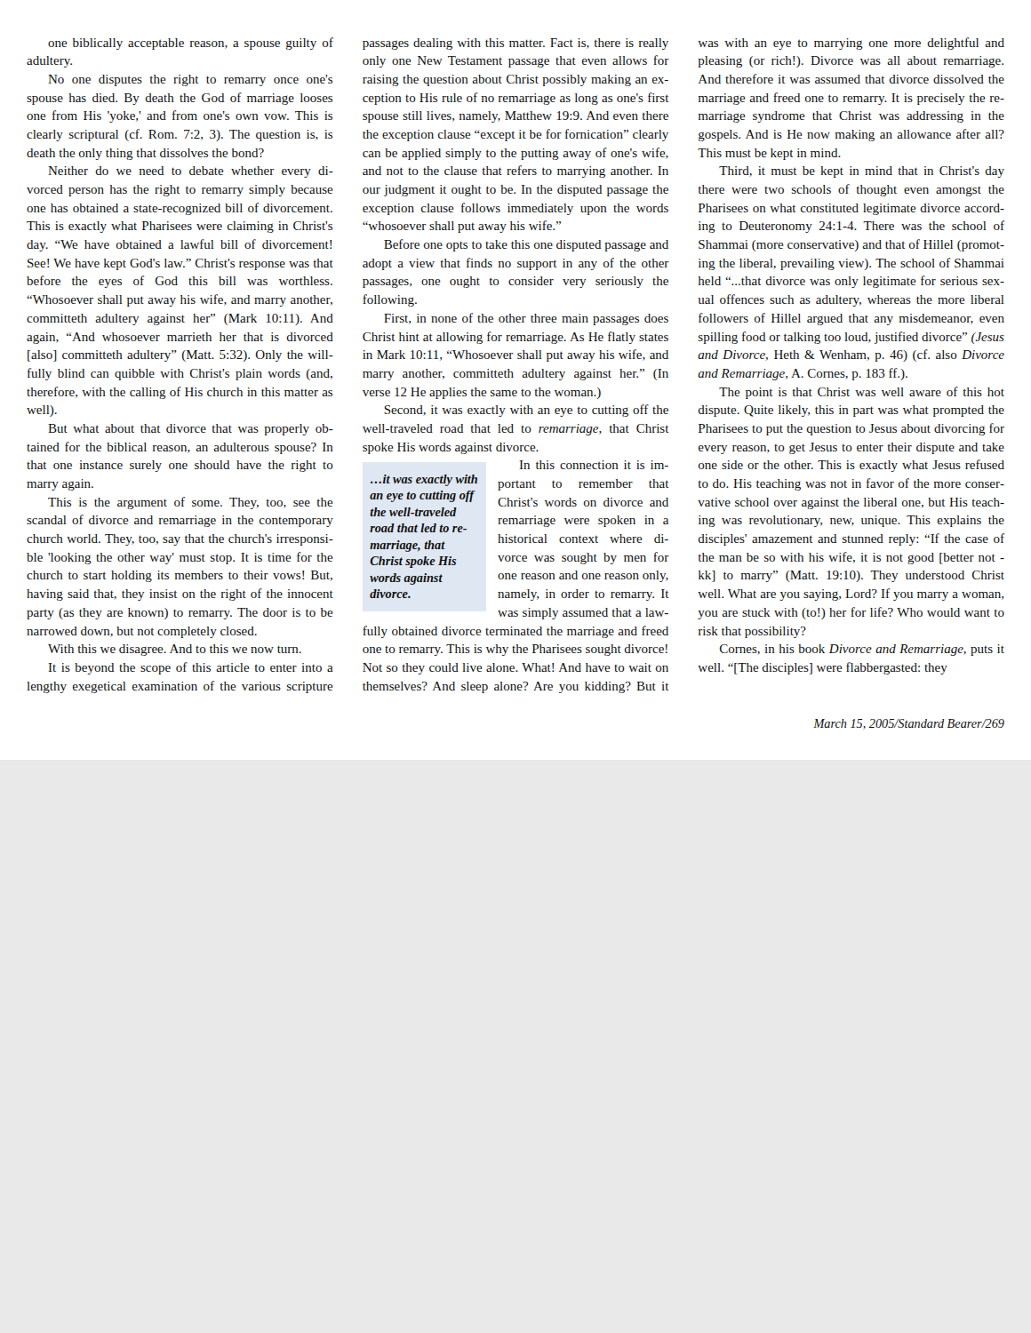one biblically acceptable reason, a spouse guilty of adultery.
No one disputes the right to remarry once one's spouse has died. By death the God of marriage looses one from His 'yoke,' and from one's own vow. This is clearly scriptural (cf. Rom. 7:2, 3). The question is, is death the only thing that dissolves the bond?
Neither do we need to debate whether every divorced person has the right to remarry simply because one has obtained a state-recognized bill of divorcement. This is exactly what Pharisees were claiming in Christ's day. “We have obtained a lawful bill of divorcement! See! We have kept God's law.” Christ's response was that before the eyes of God this bill was worthless. “Whosoever shall put away his wife, and marry another, committeth adultery against her” (Mark 10:11). And again, “And whosoever marrieth her that is divorced [also] committeth adultery” (Matt. 5:32). Only the willfully blind can quibble with Christ's plain words (and, therefore, with the calling of His church in this matter as well).
But what about that divorce that was properly obtained for the biblical reason, an adulterous spouse? In that one instance surely one should have the right to marry again.
This is the argument of some. They, too, see the scandal of divorce and remarriage in the contemporary church world. They, too, say that the church's irresponsible 'looking the other way' must stop. It is time for the church to start holding its members to their vows! But, having said that, they insist on the right of the innocent party (as they are known) to remarry. The door is to be narrowed down, but not completely closed.
With this we disagree. And to this we now turn.
It is beyond the scope of this article to enter into a lengthy exegetical examination of the various scripture passages dealing with this matter. Fact is, there is really only one New Testament passage that even allows for raising the question about Christ possibly making an exception to His rule of no remarriage as long as one's first spouse still lives, namely, Matthew 19:9. And even there the exception clause “except it be for fornication” clearly can be applied simply to the putting away of one's wife, and not to the clause that refers to marrying another. In our judgment it ought to be. In the disputed passage the exception clause follows immediately upon the words “whosoever shall put away his wife.”
Before one opts to take this one disputed passage and adopt a view that finds no support in any of the other passages, one ought to consider very seriously the following.
First, in none of the other three main passages does Christ hint at allowing for remarriage. As He flatly states in Mark 10:11, “Whosoever shall put away his wife, and marry another, committeth adultery against her.” (In verse 12 He applies the same to the woman.)
Second, it was exactly with an eye to cutting off the well-traveled road that led to remarriage, that Christ spoke His words against divorce.
…it was exactly with an eye to cutting off the well-traveled road that led to remarriage, that Christ spoke His words against divorce. In this connection it is important to remember that Christ's words on divorce and remarriage were spoken in a historical context where divorce was sought by men for one reason and one reason only, namely, in order to remarry. It was simply assumed that a lawfully obtained divorce terminated the marriage and freed one to remarry. This is why the Pharisees sought divorce! Not so they could live alone. What! And have to wait on themselves? And sleep alone? Are you kidding? But it was with an eye to marrying one more delightful and pleasing (or rich!). Divorce was all about remarriage. And therefore it was assumed that divorce dissolved the marriage and freed one to remarry. It is precisely the remarriage syndrome that Christ was addressing in the gospels. And is He now making an allowance after all? This must be kept in mind.
Third, it must be kept in mind that in Christ's day there were two schools of thought even amongst the Pharisees on what constituted legitimate divorce according to Deuteronomy 24:1-4. There was the school of Shammai (more conservative) and that of Hillel (promoting the liberal, prevailing view). The school of Shammai held “...that divorce was only legitimate for serious sexual offences such as adultery, whereas the more liberal followers of Hillel argued that any misdemeanor, even spilling food or talking too loud, justified divorce” (Jesus and Divorce, Heth & Wenham, p. 46) (cf. also Divorce and Remarriage, A. Cornes, p. 183 ff.).
The point is that Christ was well aware of this hot dispute. Quite likely, this in part was what prompted the Pharisees to put the question to Jesus about divorcing for every reason, to get Jesus to enter their dispute and take one side or the other. This is exactly what Jesus refused to do. His teaching was not in favor of the more conservative school over against the liberal one, but His teaching was revolutionary, new, unique. This explains the disciples' amazement and stunned reply: “If the case of the man be so with his wife, it is not good [better not - kk] to marry” (Matt. 19:10). They understood Christ well. What are you saying, Lord? If you marry a woman, you are stuck with (to!) her for life? Who would want to risk that possibility?
Cornes, in his book Divorce and Remarriage, puts it well. “[The disciples] were flabbergasted: they
March 15, 2005/Standard Bearer/269